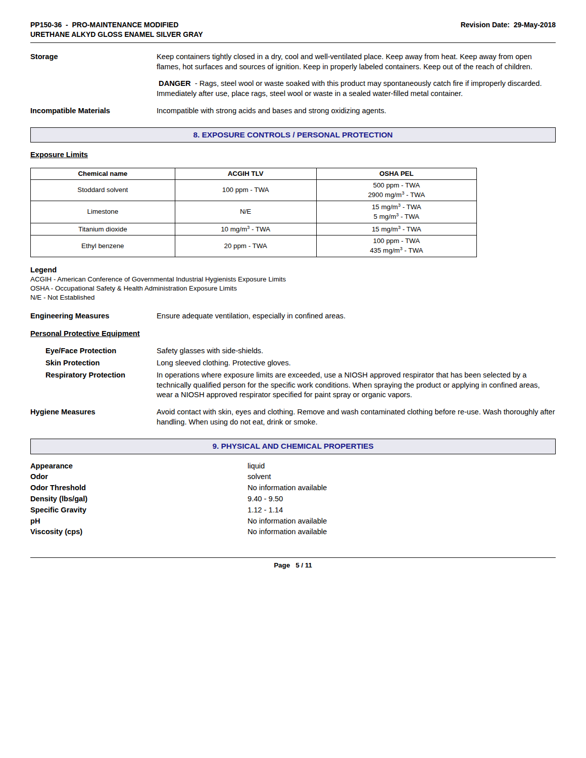PP150-36 - PRO-MAINTENANCE MODIFIED
URETHANE ALKYD GLOSS ENAMEL SILVER GRAY
Revision Date: 29-May-2018
Storage
Keep containers tightly closed in a dry, cool and well-ventilated place. Keep away from heat. Keep away from open flames, hot surfaces and sources of ignition. Keep in properly labeled containers. Keep out of the reach of children.
DANGER - Rags, steel wool or waste soaked with this product may spontaneously catch fire if improperly discarded. Immediately after use, place rags, steel wool or waste in a sealed water-filled metal container.
Incompatible Materials
Incompatible with strong acids and bases and strong oxidizing agents.
8. EXPOSURE CONTROLS / PERSONAL PROTECTION
Exposure Limits
| Chemical name | ACGIH TLV | OSHA PEL |
| --- | --- | --- |
| Stoddard solvent | 100 ppm - TWA | 500 ppm - TWA 2900 mg/m 3 - TWA |
| Limestone | N/E | 15 mg/m 3 - TWA 5 mg/m 3 - TWA |
| Titanium dioxide | 10 mg/m 3 - TWA | 15 mg/m 3 - TWA |
| Ethyl benzene | 20 ppm - TWA | 100 ppm - TWA 435 mg/m 3 - TWA |
Legend
ACGIH - American Conference of Governmental Industrial Hygienists Exposure Limits
OSHA - Occupational Safety & Health Administration Exposure Limits
N/E - Not Established
Engineering Measures
Ensure adequate ventilation, especially in confined areas.
Personal Protective Equipment
Eye/Face Protection
Safety glasses with side-shields.
Skin Protection
Long sleeved clothing. Protective gloves.
Respiratory Protection
In operations where exposure limits are exceeded, use a NIOSH approved respirator that has been selected by a technically qualified person for the specific work conditions. When spraying the product or applying in confined areas, wear a NIOSH approved respirator specified for paint spray or organic vapors.
Hygiene Measures
Avoid contact with skin, eyes and clothing. Remove and wash contaminated clothing before re-use. Wash thoroughly after handling. When using do not eat, drink or smoke.
9. PHYSICAL AND CHEMICAL PROPERTIES
Appearance
liquid
Odor
solvent
Odor Threshold
No information available
Density (lbs/gal)
9.40 - 9.50
Specific Gravity
1.12 - 1.14
pH
No information available
Viscosity (cps)
No information available
Page 5 / 11